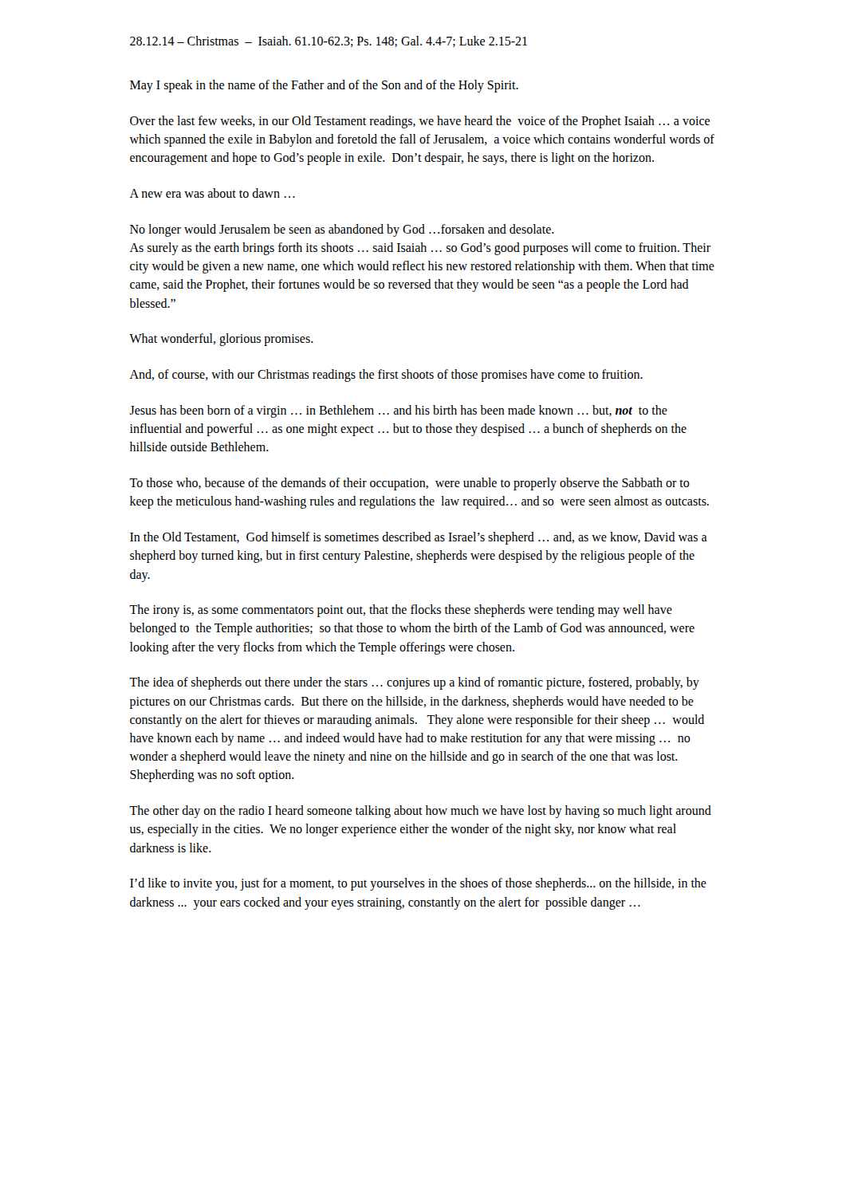28.12.14 – Christmas – Isaiah. 61.10-62.3; Ps. 148; Gal. 4.4-7; Luke 2.15-21
May I speak in the name of the Father and of the Son and of the Holy Spirit.
Over the last few weeks, in our Old Testament readings, we have heard the voice of the Prophet Isaiah … a voice which spanned the exile in Babylon and foretold the fall of Jerusalem, a voice which contains wonderful words of encouragement and hope to God’s people in exile. Don’t despair, he says, there is light on the horizon.
A new era was about to dawn …
No longer would Jerusalem be seen as abandoned by God …forsaken and desolate.
As surely as the earth brings forth its shoots … said Isaiah … so God’s good purposes will come to fruition. Their city would be given a new name, one which would reflect his new restored relationship with them. When that time came, said the Prophet, their fortunes would be so reversed that they would be seen “as a people the Lord had blessed.”
What wonderful, glorious promises.
And, of course, with our Christmas readings the first shoots of those promises have come to fruition.
Jesus has been born of a virgin … in Bethlehem … and his birth has been made known … but, not to the influential and powerful … as one might expect … but to those they despised … a bunch of shepherds on the hillside outside Bethlehem.
To those who, because of the demands of their occupation, were unable to properly observe the Sabbath or to keep the meticulous hand-washing rules and regulations the law required… and so were seen almost as outcasts.
In the Old Testament, God himself is sometimes described as Israel’s shepherd … and, as we know, David was a shepherd boy turned king, but in first century Palestine, shepherds were despised by the religious people of the day.
The irony is, as some commentators point out, that the flocks these shepherds were tending may well have belonged to the Temple authorities; so that those to whom the birth of the Lamb of God was announced, were looking after the very flocks from which the Temple offerings were chosen.
The idea of shepherds out there under the stars … conjures up a kind of romantic picture, fostered, probably, by pictures on our Christmas cards. But there on the hillside, in the darkness, shepherds would have needed to be constantly on the alert for thieves or marauding animals. They alone were responsible for their sheep … would have known each by name … and indeed would have had to make restitution for any that were missing … no wonder a shepherd would leave the ninety and nine on the hillside and go in search of the one that was lost. Shepherding was no soft option.
The other day on the radio I heard someone talking about how much we have lost by having so much light around us, especially in the cities. We no longer experience either the wonder of the night sky, nor know what real darkness is like.
I’d like to invite you, just for a moment, to put yourselves in the shoes of those shepherds... on the hillside, in the darkness ... your ears cocked and your eyes straining, constantly on the alert for possible danger …